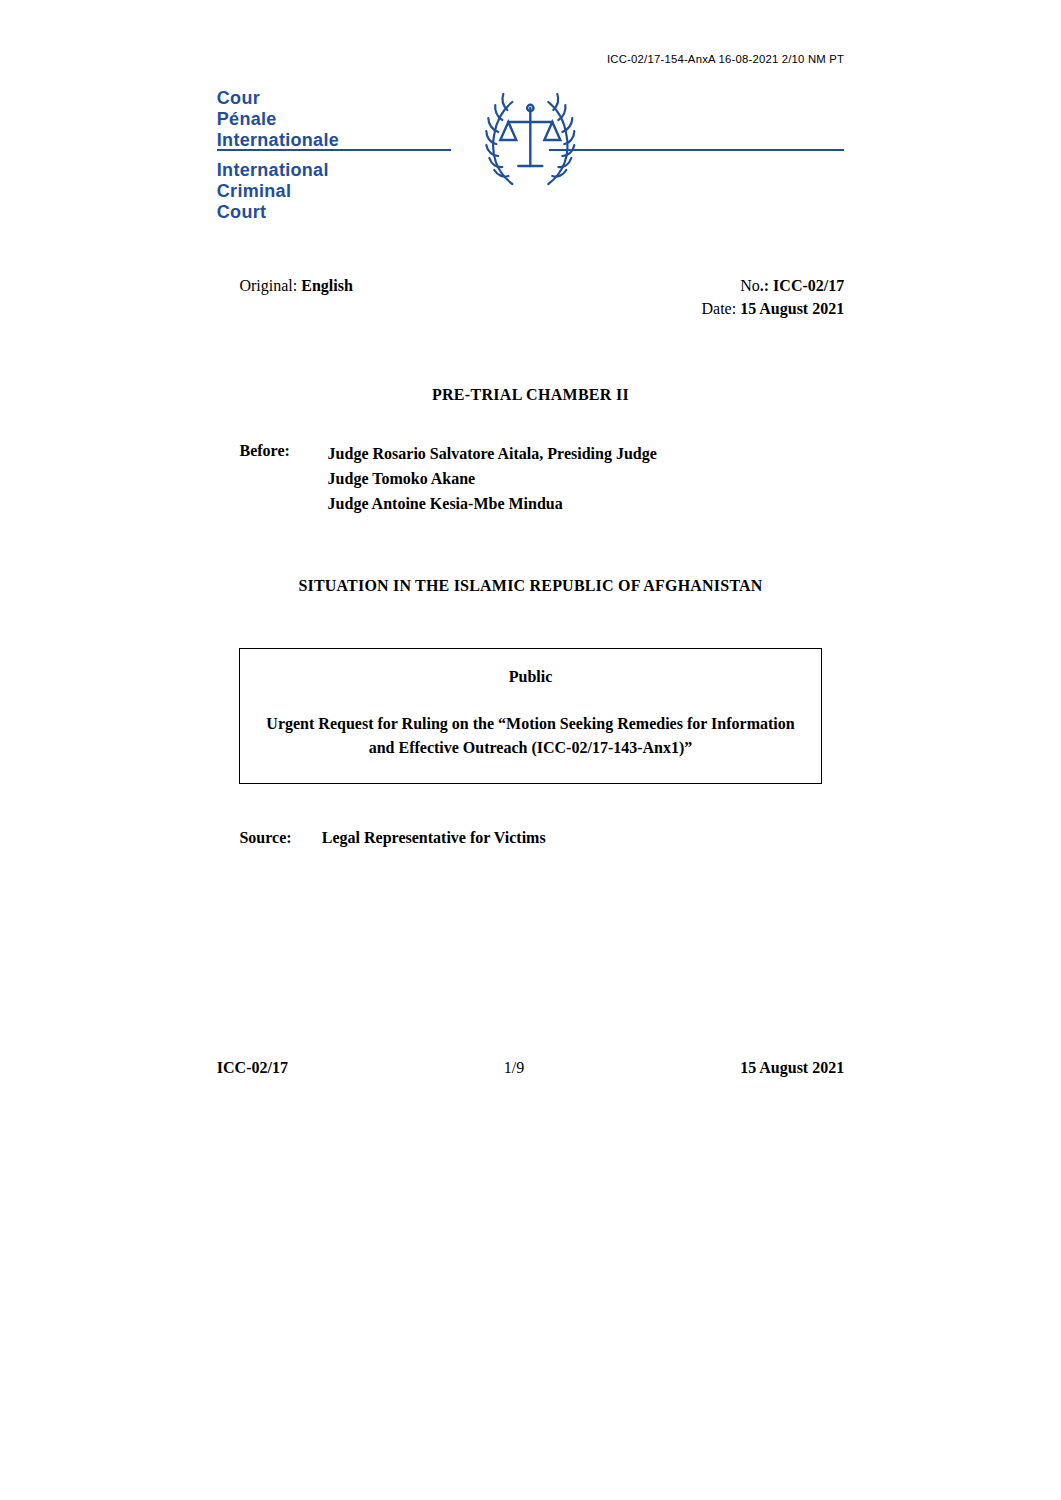ICC-02/17-154-AnxA 16-08-2021 2/10 NM PT
Cour
Pénale
Internationale International
Criminal
Court
Original: English
No.: ICC-02/17 Date: 15 August 2021
PRE-TRIAL CHAMBER II
Before:
Judge Rosario Salvatore Aitala, Presiding Judge
Judge Tomoko Akane
Judge Antoine Kesia-Mbe Mindua
SITUATION IN THE ISLAMIC REPUBLIC OF AFGHANISTAN
Public
Urgent Request for Ruling on the “Motion Seeking Remedies for Information and Effective Outreach (ICC-02/17-143-Anx1)”
Source:
Legal Representative for Victims
ICC-02/17
1/9
15 August 2021